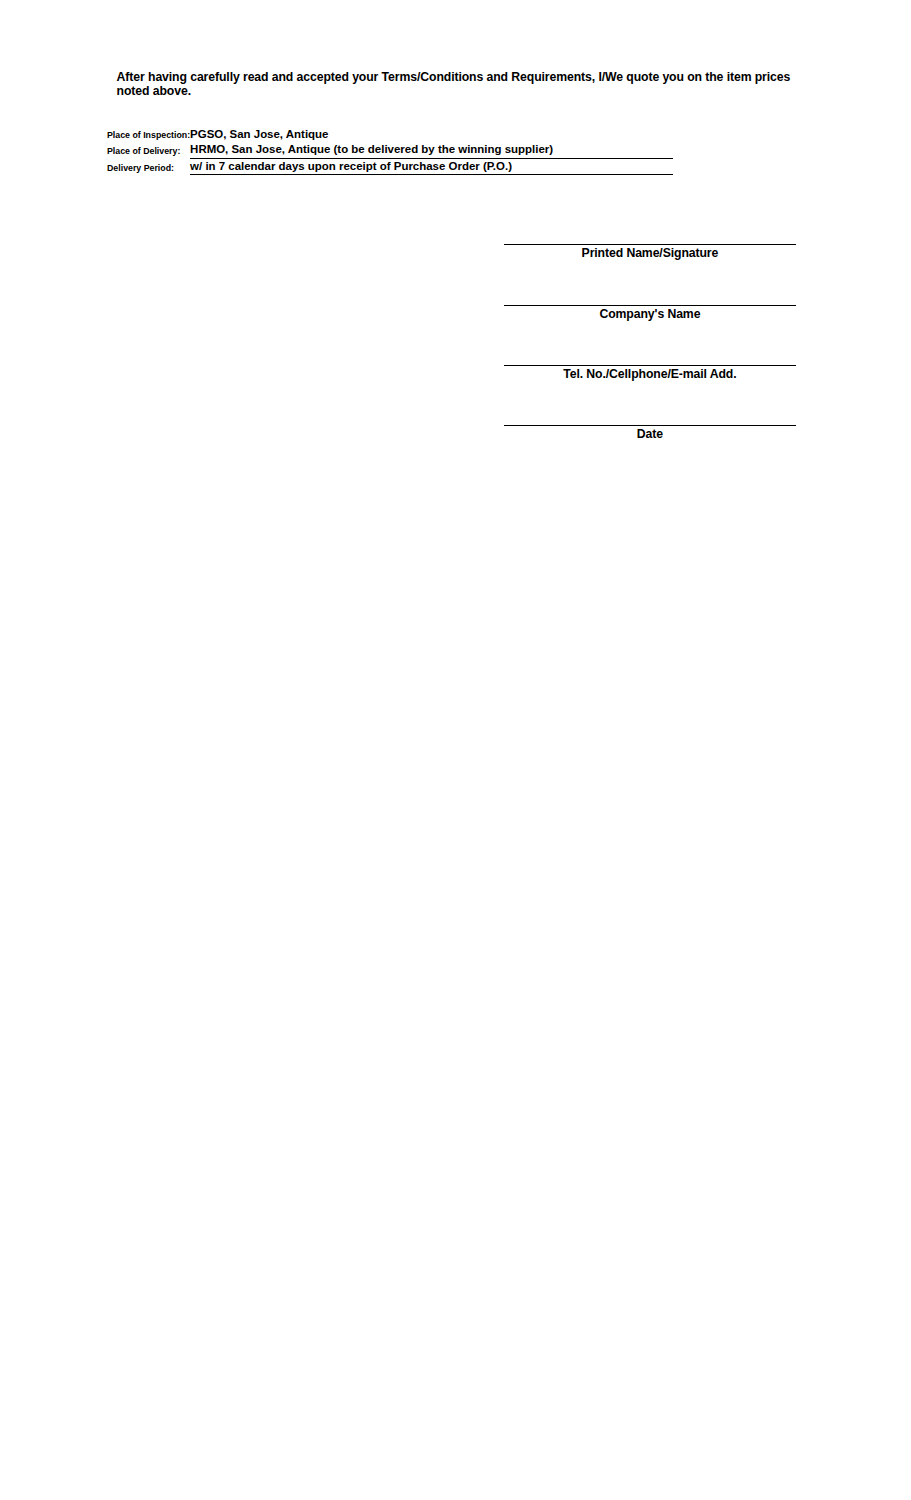After having carefully read and accepted your Terms/Conditions and Requirements, I/We quote you on the item prices noted above.
| Place of Inspection: | PGSO, San Jose, Antique |
| Place of Delivery: | HRMO, San Jose, Antique (to be delivered by the winning supplier) |
| Delivery Period: | w/ in 7 calendar days upon receipt of Purchase Order (P.O.) |
Printed Name/Signature
Company's Name
Tel. No./Cellphone/E-mail Add.
Date